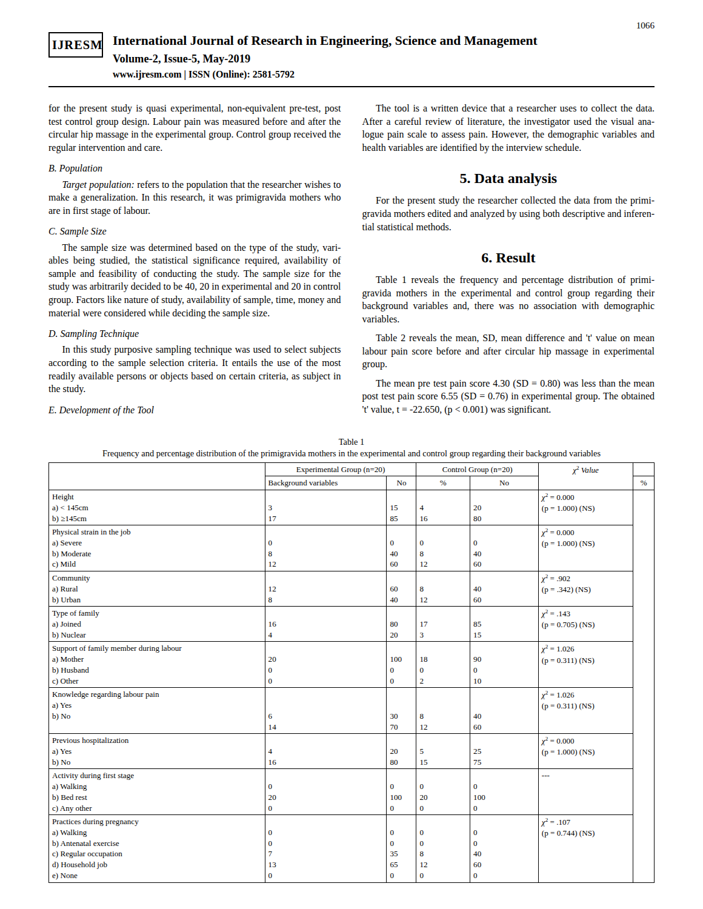1066
IJRESM
International Journal of Research in Engineering, Science and Management
Volume-2, Issue-5, May-2019
www.ijresm.com | ISSN (Online): 2581-5792
for the present study is quasi experimental, non-equivalent pre-test, post test control group design. Labour pain was measured before and after the circular hip massage in the experimental group. Control group received the regular intervention and care.
B. Population
Target population: refers to the population that the researcher wishes to make a generalization. In this research, it was primigravida mothers who are in first stage of labour.
C. Sample Size
The sample size was determined based on the type of the study, variables being studied, the statistical significance required, availability of sample and feasibility of conducting the study. The sample size for the study was arbitrarily decided to be 40, 20 in experimental and 20 in control group. Factors like nature of study, availability of sample, time, money and material were considered while deciding the sample size.
D. Sampling Technique
In this study purposive sampling technique was used to select subjects according to the sample selection criteria. It entails the use of the most readily available persons or objects based on certain criteria, as subject in the study.
E. Development of the Tool
The tool is a written device that a researcher uses to collect the data. After a careful review of literature, the investigator used the visual analogue pain scale to assess pain. However, the demographic variables and health variables are identified by the interview schedule.
5. Data analysis
For the present study the researcher collected the data from the primigravida mothers edited and analyzed by using both descriptive and inferential statistical methods.
6. Result
Table 1 reveals the frequency and percentage distribution of primigravida mothers in the experimental and control group regarding their background variables and, there was no association with demographic variables.
Table 2 reveals the mean, SD, mean difference and 't' value on mean labour pain score before and after circular hip massage in experimental group.
The mean pre test pain score 4.30 (SD = 0.80) was less than the mean post test pain score 6.55 (SD = 0.76) in experimental group. The obtained 't' value, t = -22.650, (p < 0.001) was significant.
Table 1 Frequency and percentage distribution of the primigravida mothers in the experimental and control group regarding their background variables
| | Experimental Group (n=20) | Control Group (n=20) | χ 2 Value |
| --- | --- | --- | --- |
| Background variables | No | % | No | % |
| Height a) < 145cm b) ≥145cm | 3 17 | 15 85 | 4 16 | 20 80 | χ 2 = 0.000 (p = 1.000) (NS) |
| Physical strain in the job a) Severe b) Moderate c) Mild | 0 8 12 | 0 40 60 | 0 8 12 | 0 40 60 | χ 2 = 0.000 (p = 1.000) (NS) |
| Community a) Rural b) Urban | 12 8 | 60 40 | 8 12 | 40 60 | χ 2 = .902 (p = .342) (NS) |
| Type of family a) Joined b) Nuclear | 16 4 | 80 20 | 17 3 | 85 15 | χ 2 = .143 (p = 0.705) (NS) |
| Support of family member during labour a) Mother b) Husband c) Other | 20 0 0 | 100 0 0 | 18 0 2 | 90 0 10 | χ 2 = 1.026 (p = 0.311) (NS) |
| Knowledge regarding labour pain a) Yes b) No | 6 14 | 30 70 | 8 12 | 40 60 | χ 2 = 1.026 (p = 0.311) (NS) |
| Previous hospitalization a) Yes b) No | 4 16 | 20 80 | 5 15 | 25 75 | χ 2 = 0.000 (p = 1.000) (NS) |
| Activity during first stage a) Walking b) Bed rest c) Any other | 0 20 0 | 0 100 0 | 0 20 0 | 0 100 0 | --- |
| Practices during pregnancy a) Walking b) Antenatal exercise c) Regular occupation d) Household job e) None | 0 0 7 13 0 | 0 0 35 65 0 | 0 0 8 12 0 | 0 0 40 60 0 | χ 2 = .107 (p = 0.744) (NS) |